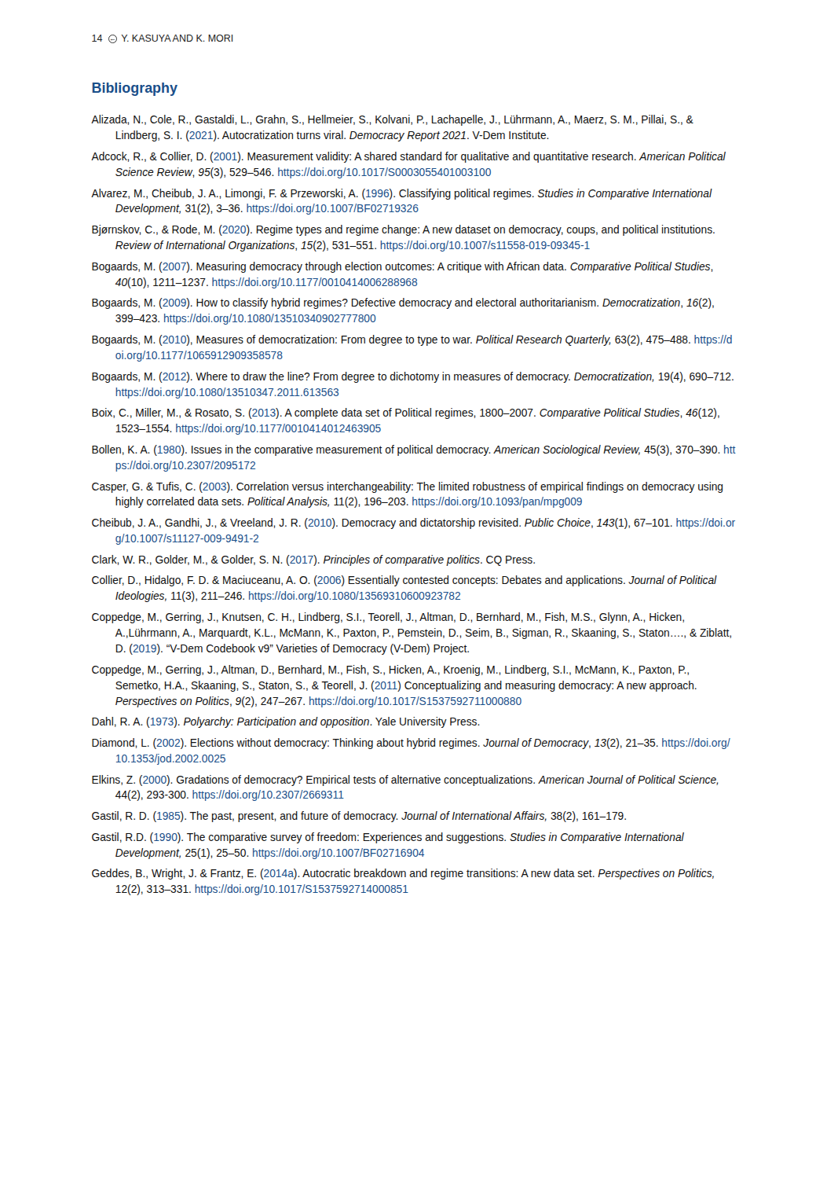14←Y. KASUYA AND K. MORI
Bibliography
Alizada, N., Cole, R., Gastaldi, L., Grahn, S., Hellmeier, S., Kolvani, P., Lachapelle, J., Lührmann, A., Maerz, S. M., Pillai, S., & Lindberg, S. I. (2021). Autocratization turns viral. Democracy Report 2021. V-Dem Institute.
Adcock, R., & Collier, D. (2001). Measurement validity: A shared standard for qualitative and quantitative research. American Political Science Review, 95(3), 529–546. https://doi.org/10.1017/S0003055401003100
Alvarez, M., Cheibub, J. A., Limongi, F. & Przeworski, A. (1996). Classifying political regimes. Studies in Comparative International Development, 31(2), 3–36. https://doi.org/10.1007/BF02719326
Bjørnskov, C., & Rode, M. (2020). Regime types and regime change: A new dataset on democracy, coups, and political institutions. Review of International Organizations, 15(2), 531–551. https://doi.org/10.1007/s11558-019-09345-1
Bogaards, M. (2007). Measuring democracy through election outcomes: A critique with African data. Comparative Political Studies, 40(10), 1211–1237. https://doi.org/10.1177/0010414006288968
Bogaards, M. (2009). How to classify hybrid regimes? Defective democracy and electoral authoritarianism. Democratization, 16(2), 399–423. https://doi.org/10.1080/13510340902777800
Bogaards, M. (2010), Measures of democratization: From degree to type to war. Political Research Quarterly, 63(2), 475–488. https://doi.org/10.1177/1065912909358578
Bogaards, M. (2012). Where to draw the line? From degree to dichotomy in measures of democracy. Democratization, 19(4), 690–712. https://doi.org/10.1080/13510347.2011.613563
Boix, C., Miller, M., & Rosato, S. (2013). A complete data set of Political regimes, 1800–2007. Comparative Political Studies, 46(12), 1523–1554. https://doi.org/10.1177/0010414012463905
Bollen, K. A. (1980). Issues in the comparative measurement of political democracy. American Sociological Review, 45(3), 370–390. https://doi.org/10.2307/2095172
Casper, G. & Tufis, C. (2003). Correlation versus interchangeability: The limited robustness of empirical findings on democracy using highly correlated data sets. Political Analysis, 11(2), 196–203. https://doi.org/10.1093/pan/mpg009
Cheibub, J. A., Gandhi, J., & Vreeland, J. R. (2010). Democracy and dictatorship revisited. Public Choice, 143(1), 67–101. https://doi.org/10.1007/s11127-009-9491-2
Clark, W. R., Golder, M., & Golder, S. N. (2017). Principles of comparative politics. CQ Press.
Collier, D., Hidalgo, F. D. & Maciuceanu, A. O. (2006) Essentially contested concepts: Debates and applications. Journal of Political Ideologies, 11(3), 211–246. https://doi.org/10.1080/13569310600923782
Coppedge, M., Gerring, J., Knutsen, C. H., Lindberg, S.I., Teorell, J., Altman, D., Bernhard, M., Fish, M.S., Glynn, A., Hicken, A.,Lührmann, A., Marquardt, K.L., McMann, K., Paxton, P., Pemstein, D., Seim, B., Sigman, R., Skaaning, S., Staton…., & Ziblatt, D. (2019). “V-Dem Codebook v9” Varieties of Democracy (V-Dem) Project.
Coppedge, M., Gerring, J., Altman, D., Bernhard, M., Fish, S., Hicken, A., Kroenig, M., Lindberg, S.I., McMann, K., Paxton, P., Semetko, H.A., Skaaning, S., Staton, S., & Teorell, J. (2011) Conceptualizing and measuring democracy: A new approach. Perspectives on Politics, 9(2), 247–267. https://doi.org/10.1017/S1537592711000880
Dahl, R. A. (1973). Polyarchy: Participation and opposition. Yale University Press.
Diamond, L. (2002). Elections without democracy: Thinking about hybrid regimes. Journal of Democracy, 13(2), 21–35. https://doi.org/10.1353/jod.2002.0025
Elkins, Z. (2000). Gradations of democracy? Empirical tests of alternative conceptualizations. American Journal of Political Science, 44(2), 293-300. https://doi.org/10.2307/2669311
Gastil, R. D. (1985). The past, present, and future of democracy. Journal of International Affairs, 38(2), 161–179.
Gastil, R.D. (1990). The comparative survey of freedom: Experiences and suggestions. Studies in Comparative International Development, 25(1), 25–50. https://doi.org/10.1007/BF02716904
Geddes, B., Wright, J. & Frantz, E. (2014a). Autocratic breakdown and regime transitions: A new data set. Perspectives on Politics, 12(2), 313–331. https://doi.org/10.1017/S1537592714000851